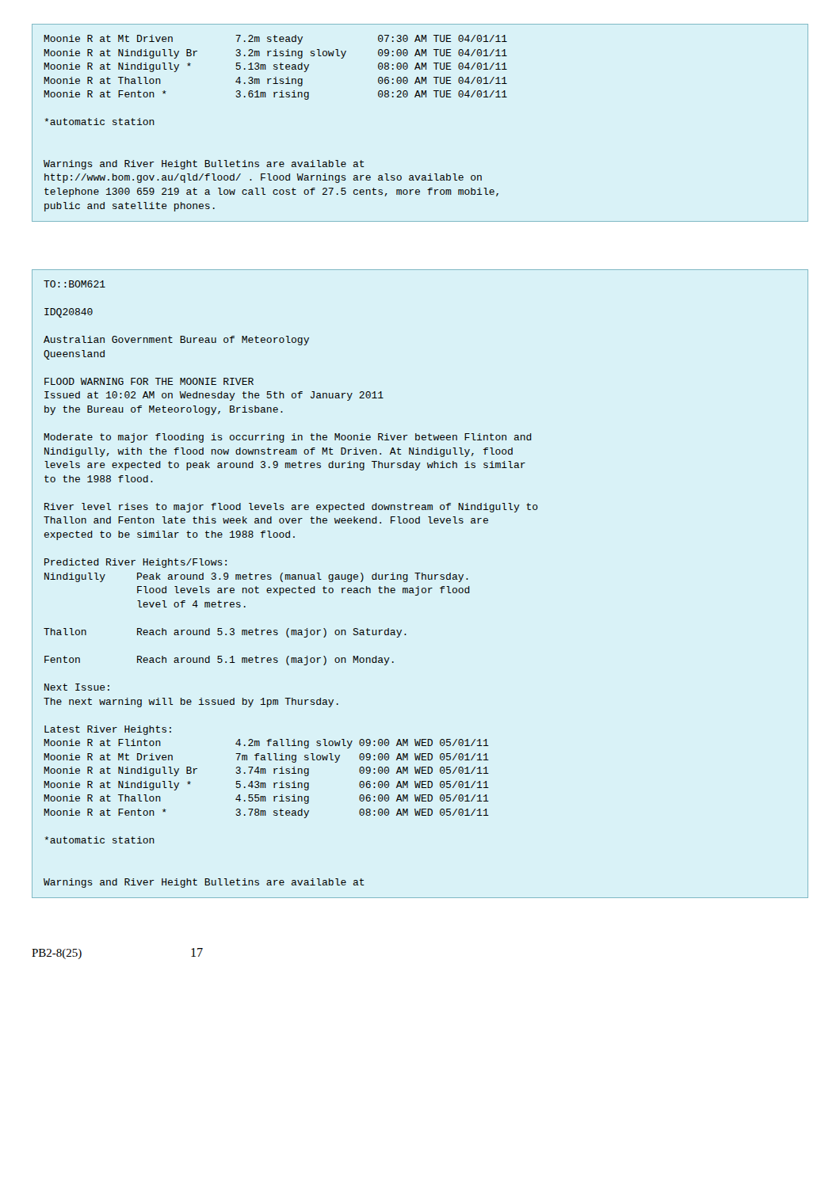Moonie R at Mt Driven 7.2m steady 07:30 AM TUE 04/01/11 Moonie R at Nindigully Br 3.2m rising slowly 09:00 AM TUE 04/01/11 Moonie R at Nindigully * 5.13m steady 08:00 AM TUE 04/01/11 Moonie R at Thallon 4.3m rising 06:00 AM TUE 04/01/11 Moonie R at Fenton * 3.61m rising 08:20 AM TUE 04/01/11 *automatic station Warnings and River Height Bulletins are available at http://www.bom.gov.au/qld/flood/ . Flood Warnings are also available on telephone 1300 659 219 at a low call cost of 27.5 cents, more from mobile, public and satellite phones.
TO::BOM621 IDQ20840 Australian Government Bureau of Meteorology Queensland FLOOD WARNING FOR THE MOONIE RIVER Issued at 10:02 AM on Wednesday the 5th of January 2011 by the Bureau of Meteorology, Brisbane. Moderate to major flooding is occurring in the Moonie River between Flinton and Nindigully, with the flood now downstream of Mt Driven. At Nindigully, flood levels are expected to peak around 3.9 metres during Thursday which is similar to the 1988 flood. River level rises to major flood levels are expected downstream of Nindigully to Thallon and Fenton late this week and over the weekend. Flood levels are expected to be similar to the 1988 flood. Predicted River Heights/Flows: Nindigully Peak around 3.9 metres (manual gauge) during Thursday. Flood levels are not expected to reach the major flood level of 4 metres. Thallon Reach around 5.3 metres (major) on Saturday. Fenton Reach around 5.1 metres (major) on Monday. Next Issue: The next warning will be issued by 1pm Thursday. Latest River Heights: Moonie R at Flinton 4.2m falling slowly 09:00 AM WED 05/01/11 Moonie R at Mt Driven 7m falling slowly 09:00 AM WED 05/01/11 Moonie R at Nindigully Br 3.74m rising 09:00 AM WED 05/01/11 Moonie R at Nindigully * 5.43m rising 06:00 AM WED 05/01/11 Moonie R at Thallon 4.55m rising 06:00 AM WED 05/01/11 Moonie R at Fenton * 3.78m steady 08:00 AM WED 05/01/11 *automatic station Warnings and River Height Bulletins are available at
PB2-8(25) 17